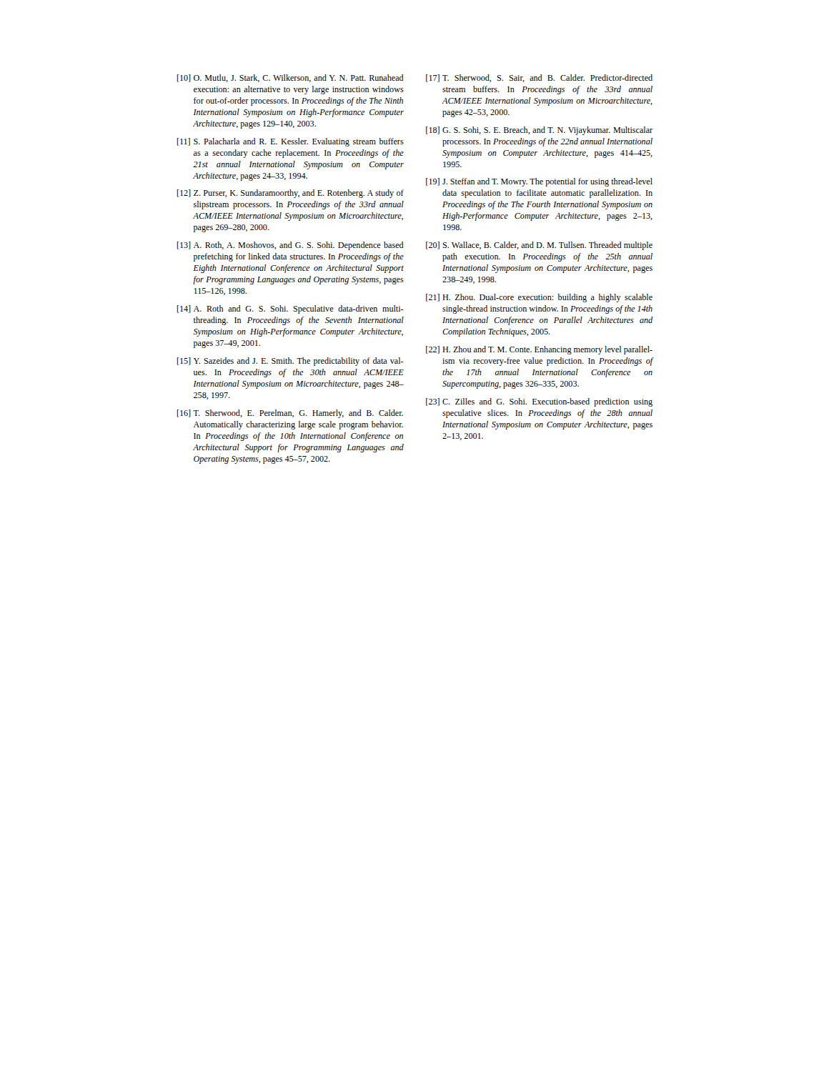[10] O. Mutlu, J. Stark, C. Wilkerson, and Y. N. Patt. Runahead execution: an alternative to very large instruction windows for out-of-order processors. In Proceedings of the The Ninth International Symposium on High-Performance Computer Architecture, pages 129–140, 2003.
[11] S. Palacharla and R. E. Kessler. Evaluating stream buffers as a secondary cache replacement. In Proceedings of the 21st annual International Symposium on Computer Architecture, pages 24–33, 1994.
[12] Z. Purser, K. Sundaramoorthy, and E. Rotenberg. A study of slipstream processors. In Proceedings of the 33rd annual ACM/IEEE International Symposium on Microarchitecture, pages 269–280, 2000.
[13] A. Roth, A. Moshovos, and G. S. Sohi. Dependence based prefetching for linked data structures. In Proceedings of the Eighth International Conference on Architectural Support for Programming Languages and Operating Systems, pages 115–126, 1998.
[14] A. Roth and G. S. Sohi. Speculative data-driven multithreading. In Proceedings of the Seventh International Symposium on High-Performance Computer Architecture, pages 37–49, 2001.
[15] Y. Sazeides and J. E. Smith. The predictability of data values. In Proceedings of the 30th annual ACM/IEEE International Symposium on Microarchitecture, pages 248–258, 1997.
[16] T. Sherwood, E. Perelman, G. Hamerly, and B. Calder. Automatically characterizing large scale program behavior. In Proceedings of the 10th International Conference on Architectural Support for Programming Languages and Operating Systems, pages 45–57, 2002.
[17] T. Sherwood, S. Sair, and B. Calder. Predictor-directed stream buffers. In Proceedings of the 33rd annual ACM/IEEE International Symposium on Microarchitecture, pages 42–53, 2000.
[18] G. S. Sohi, S. E. Breach, and T. N. Vijaykumar. Multiscalar processors. In Proceedings of the 22nd annual International Symposium on Computer Architecture, pages 414–425, 1995.
[19] J. Steffan and T. Mowry. The potential for using thread-level data speculation to facilitate automatic parallelization. In Proceedings of the The Fourth International Symposium on High-Performance Computer Architecture, pages 2–13, 1998.
[20] S. Wallace, B. Calder, and D. M. Tullsen. Threaded multiple path execution. In Proceedings of the 25th annual International Symposium on Computer Architecture, pages 238–249, 1998.
[21] H. Zhou. Dual-core execution: building a highly scalable single-thread instruction window. In Proceedings of the 14th International Conference on Parallel Architectures and Compilation Techniques, 2005.
[22] H. Zhou and T. M. Conte. Enhancing memory level parallelism via recovery-free value prediction. In Proceedings of the 17th annual International Conference on Supercomputing, pages 326–335, 2003.
[23] C. Zilles and G. Sohi. Execution-based prediction using speculative slices. In Proceedings of the 28th annual International Symposium on Computer Architecture, pages 2–13, 2001.